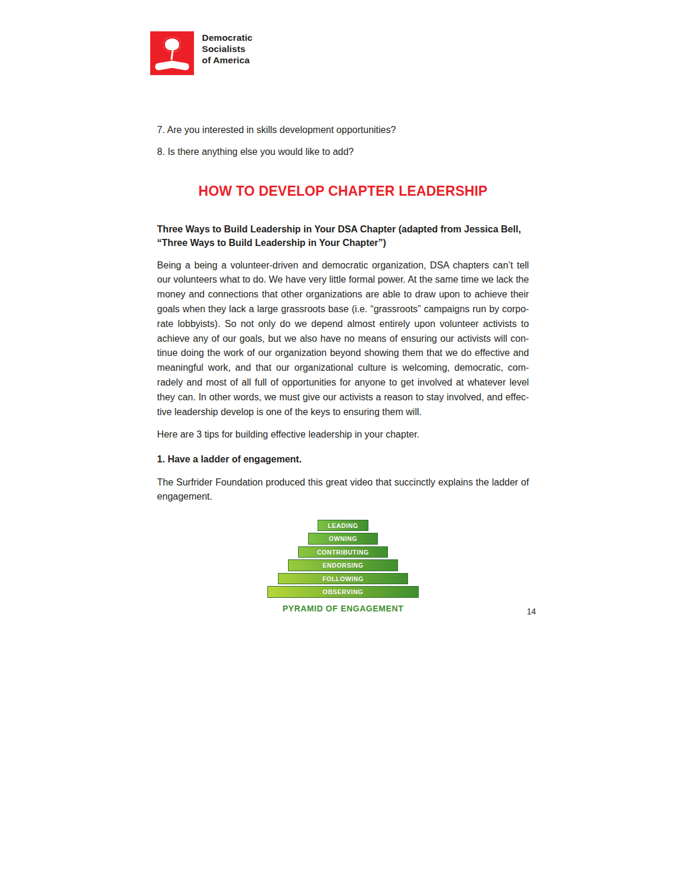Democratic
Socialists
of America
7. Are you interested in skills development opportunities?
8. Is there anything else you would like to add?
How to Develop Chapter Leadership
Three Ways to Build Leadership in Your DSA Chapter (adapted from Jessica Bell, “Three Ways to Build Leadership in Your Chapter”)
Being a being a volunteer-driven and democratic organization, DSA chapters can’t tell our volunteers what to do. We have very little formal power. At the same time we lack the money and connections that other organizations are able to draw upon to achieve their goals when they lack a large grassroots base (i.e. “grassroots” campaigns run by corporate lobbyists). So not only do we depend almost entirely upon volunteer activists to achieve any of our goals, but we also have no means of ensuring our activists will continue doing the work of our organization beyond showing them that we do effective and meaningful work, and that our organizational culture is welcoming, democratic, comradely and most of all full of opportunities for anyone to get involved at whatever level they can. In other words, we must give our activists a reason to stay involved, and effective leadership develop is one of the keys to ensuring them will.
Here are 3 tips for building effective leadership in your chapter.
1. Have a ladder of engagement.
The Surfrider Foundation produced this great video that succinctly explains the ladder of engagement.
Leading
Owning
Contributing
Endorsing
Following
Observing
PYRAMID OF ENGAGEMENT
14